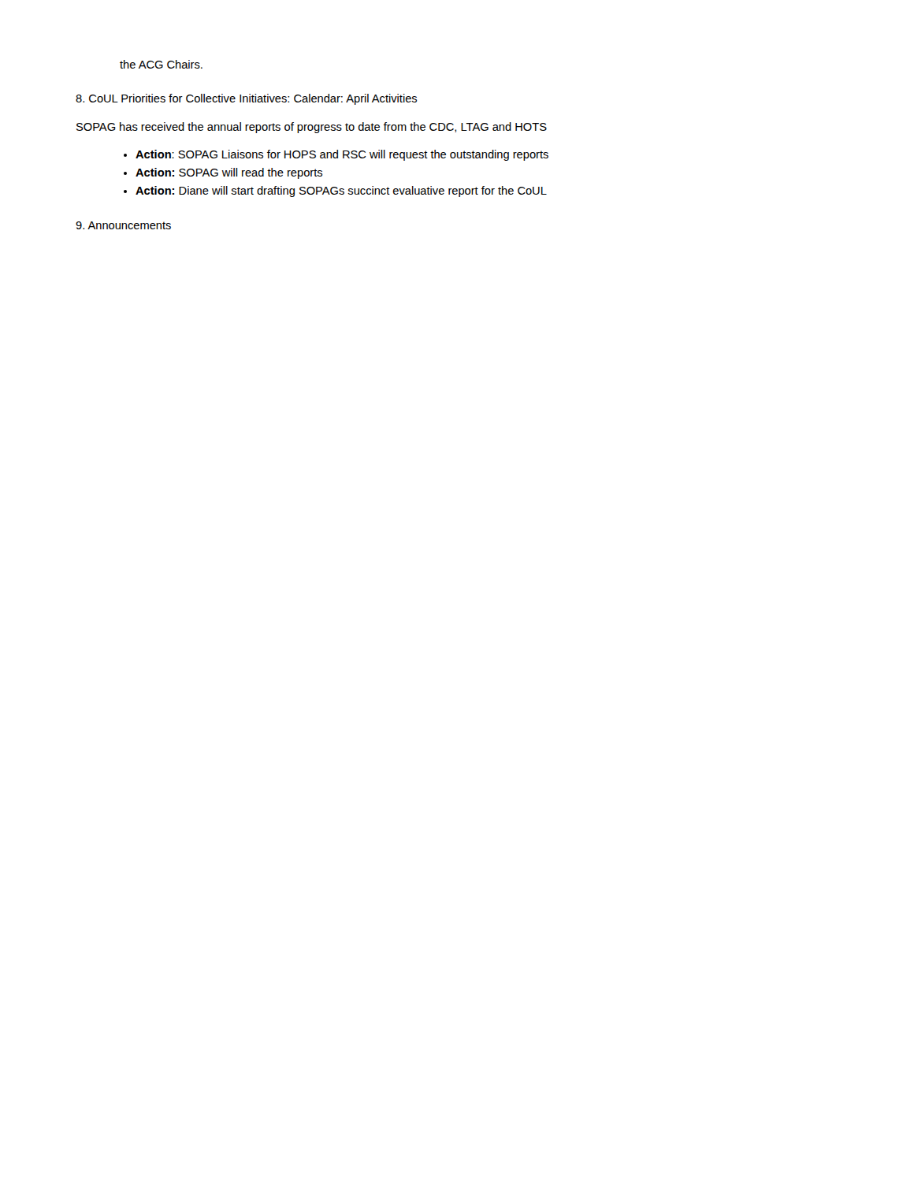the ACG Chairs.
8. CoUL Priorities for Collective Initiatives: Calendar: April Activities
SOPAG has received the annual reports of progress to date from the CDC, LTAG and HOTS
Action: SOPAG Liaisons for HOPS and RSC will request the outstanding reports
Action: SOPAG will read the reports
Action: Diane will start drafting SOPAGs succinct evaluative report for the CoUL
9. Announcements